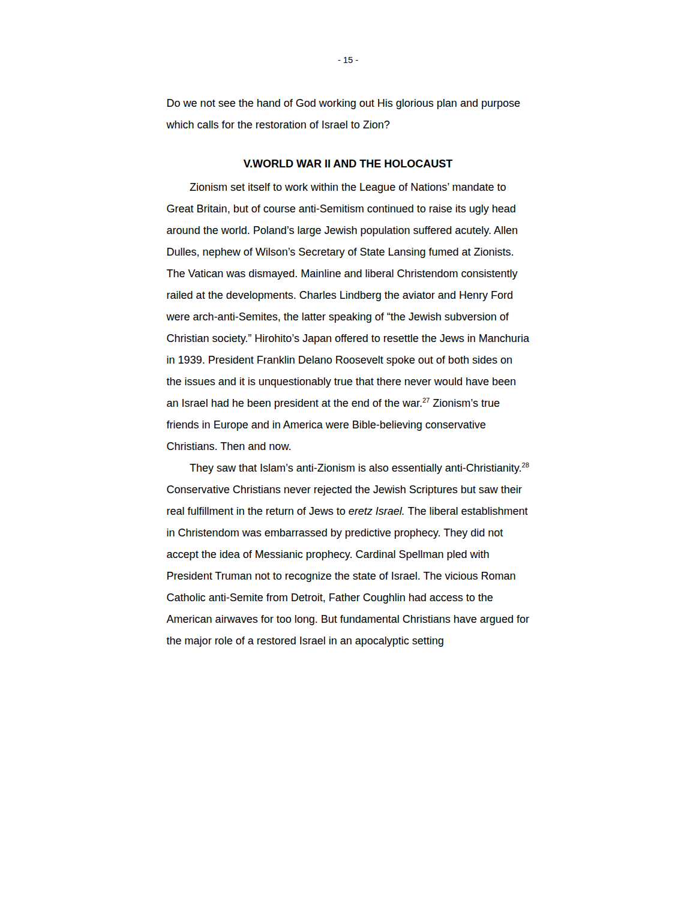- 15 -
Do we not see the hand of God working out His glorious plan and purpose which calls for the restoration of Israel to Zion?
V.WORLD WAR II AND THE HOLOCAUST
Zionism set itself to work within the League of Nations’ mandate to Great Britain, but of course anti-Semitism continued to raise its ugly head around the world. Poland’s large Jewish population suffered acutely. Allen Dulles, nephew of Wilson’s Secretary of State Lansing fumed at Zionists. The Vatican was dismayed. Mainline and liberal Christendom consistently railed at the developments. Charles Lindberg the aviator and Henry Ford were arch-anti-Semites, the latter speaking of “the Jewish subversion of Christian society.” Hirohito’s Japan offered to resettle the Jews in Manchuria in 1939. President Franklin Delano Roosevelt spoke out of both sides on the issues and it is unquestionably true that there never would have been an Israel had he been president at the end of the war.27 Zionism’s true friends in Europe and in America were Bible-believing conservative Christians. Then and now.
They saw that Islam’s anti-Zionism is also essentially anti-Christianity.28 Conservative Christians never rejected the Jewish Scriptures but saw their real fulfillment in the return of Jews to eretz Israel. The liberal establishment in Christendom was embarrassed by predictive prophecy. They did not accept the idea of Messianic prophecy. Cardinal Spellman pled with President Truman not to recognize the state of Israel. The vicious Roman Catholic anti-Semite from Detroit, Father Coughlin had access to the American airwaves for too long. But fundamental Christians have argued for the major role of a restored Israel in an apocalyptic setting